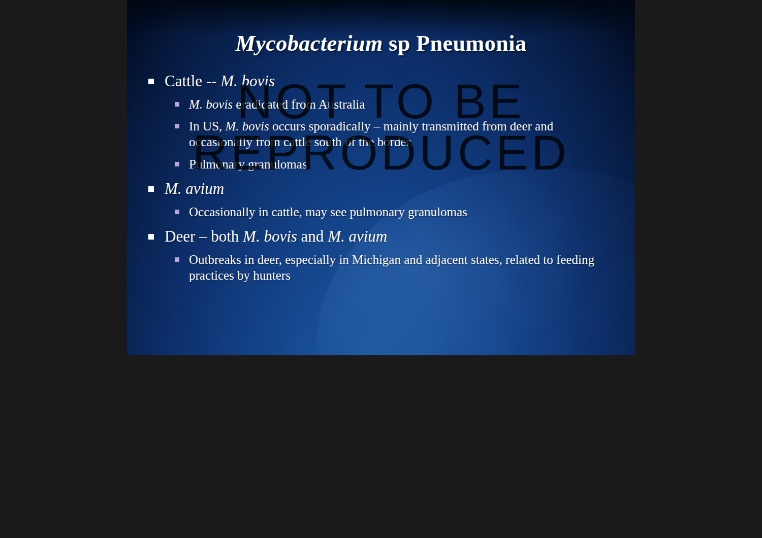Mycobacterium sp Pneumonia
Cattle -- M. bovis
M. bovis eradicated from Australia
In US, M. bovis occurs sporadically – mainly transmitted from deer and occasionally from cattle south of the border.
Pulmonary granulomas
M. avium
Occasionally in cattle, may see pulmonary granulomas
Deer – both M. bovis and M. avium
Outbreaks in deer, especially in Michigan and adjacent states, related to feeding practices by hunters
NOT TO BE
REPRODUCED